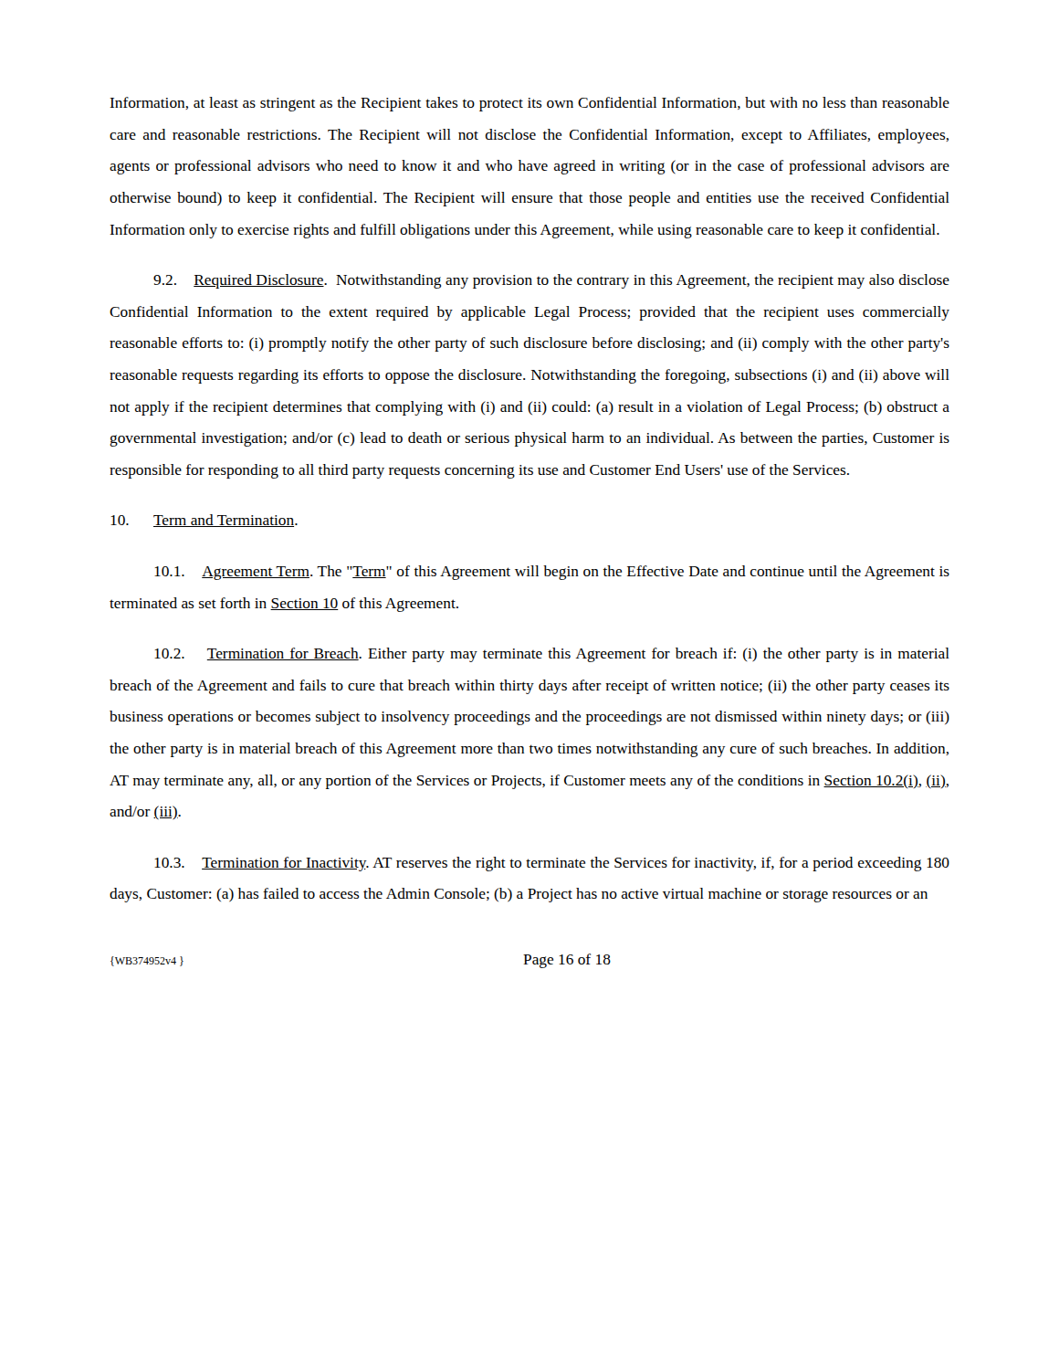Information, at least as stringent as the Recipient takes to protect its own Confidential Information, but with no less than reasonable care and reasonable restrictions. The Recipient will not disclose the Confidential Information, except to Affiliates, employees, agents or professional advisors who need to know it and who have agreed in writing (or in the case of professional advisors are otherwise bound) to keep it confidential. The Recipient will ensure that those people and entities use the received Confidential Information only to exercise rights and fulfill obligations under this Agreement, while using reasonable care to keep it confidential.
9.2. Required Disclosure. Notwithstanding any provision to the contrary in this Agreement, the recipient may also disclose Confidential Information to the extent required by applicable Legal Process; provided that the recipient uses commercially reasonable efforts to: (i) promptly notify the other party of such disclosure before disclosing; and (ii) comply with the other party's reasonable requests regarding its efforts to oppose the disclosure. Notwithstanding the foregoing, subsections (i) and (ii) above will not apply if the recipient determines that complying with (i) and (ii) could: (a) result in a violation of Legal Process; (b) obstruct a governmental investigation; and/or (c) lead to death or serious physical harm to an individual. As between the parties, Customer is responsible for responding to all third party requests concerning its use and Customer End Users' use of the Services.
10. Term and Termination.
10.1. Agreement Term. The "Term" of this Agreement will begin on the Effective Date and continue until the Agreement is terminated as set forth in Section 10 of this Agreement.
10.2. Termination for Breach. Either party may terminate this Agreement for breach if: (i) the other party is in material breach of the Agreement and fails to cure that breach within thirty days after receipt of written notice; (ii) the other party ceases its business operations or becomes subject to insolvency proceedings and the proceedings are not dismissed within ninety days; or (iii) the other party is in material breach of this Agreement more than two times notwithstanding any cure of such breaches. In addition, AT may terminate any, all, or any portion of the Services or Projects, if Customer meets any of the conditions in Section 10.2(i), (ii), and/or (iii).
10.3. Termination for Inactivity. AT reserves the right to terminate the Services for inactivity, if, for a period exceeding 180 days, Customer: (a) has failed to access the Admin Console; (b) a Project has no active virtual machine or storage resources or an
{WB374952v4 } Page 16 of 18